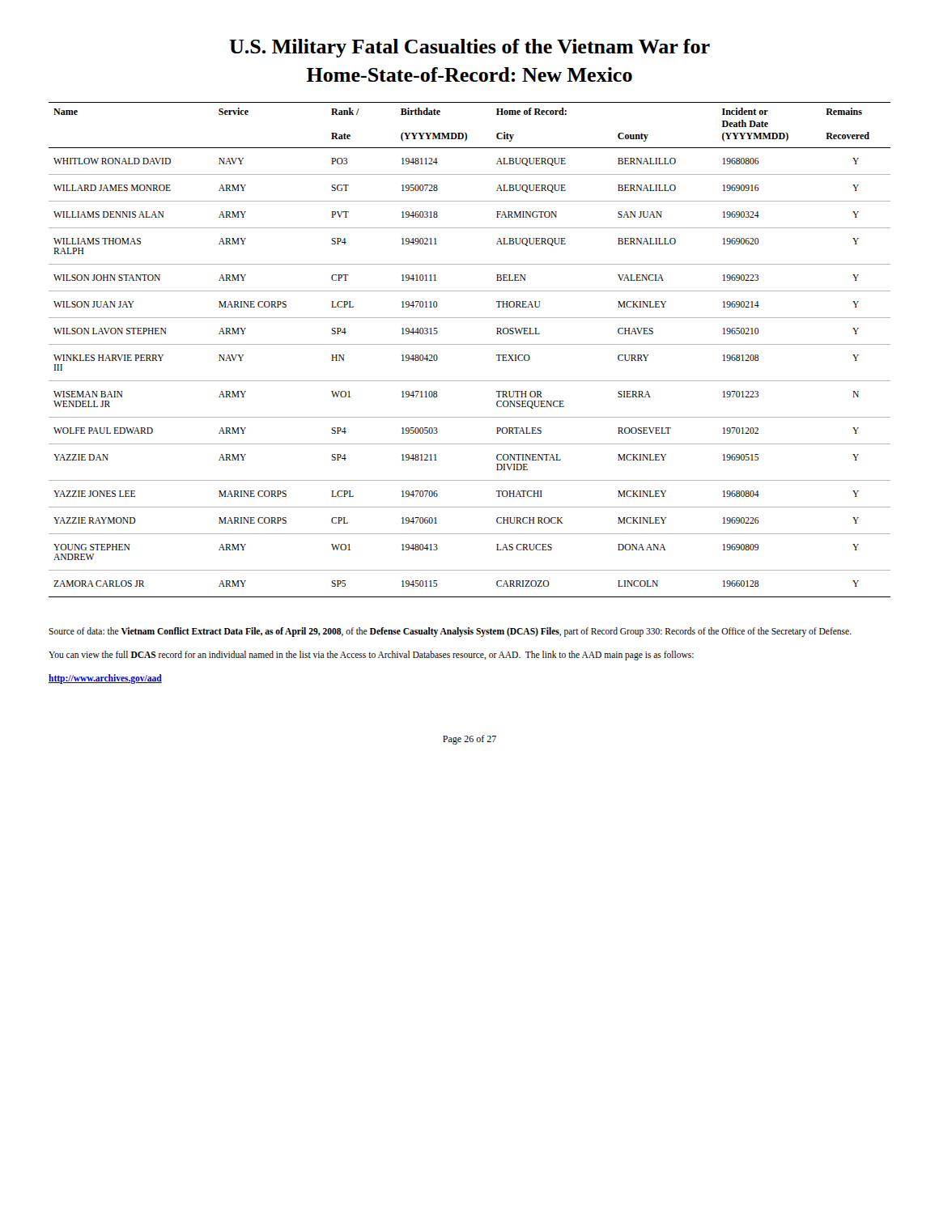U.S. Military Fatal Casualties of the Vietnam War for
Home-State-of-Record: New Mexico
| Name | Service | Rank / | Birthdate | Home of Record: | Incident or | Remains |
| --- | --- | --- | --- | --- | --- | --- |
| | | Rate | (YYYYMMDD) | City | County | Death Date (YYYYMMDD) | Recovered |
| WHITLOW RONALD DAVID | NAVY | PO3 | 19481124 | ALBUQUERQUE | BERNALILLO | 19680806 | Y |
| WILLARD JAMES MONROE | ARMY | SGT | 19500728 | ALBUQUERQUE | BERNALILLO | 19690916 | Y |
| WILLIAMS DENNIS ALAN | ARMY | PVT | 19460318 | FARMINGTON | SAN JUAN | 19690324 | Y |
| WILLIAMS THOMAS RALPH | ARMY | SP4 | 19490211 | ALBUQUERQUE | BERNALILLO | 19690620 | Y |
| WILSON JOHN STANTON | ARMY | CPT | 19410111 | BELEN | VALENCIA | 19690223 | Y |
| WILSON JUAN JAY | MARINE CORPS | LCPL | 19470110 | THOREAU | MCKINLEY | 19690214 | Y |
| WILSON LAVON STEPHEN | ARMY | SP4 | 19440315 | ROSWELL | CHAVES | 19650210 | Y |
| WINKLES HARVIE PERRY III | NAVY | HN | 19480420 | TEXICO | CURRY | 19681208 | Y |
| WISEMAN BAIN WENDELL JR | ARMY | WO1 | 19471108 | TRUTH OR CONSEQUENCE | SIERRA | 19701223 | N |
| WOLFE PAUL EDWARD | ARMY | SP4 | 19500503 | PORTALES | ROOSEVELT | 19701202 | Y |
| YAZZIE DAN | ARMY | SP4 | 19481211 | CONTINENTAL DIVIDE | MCKINLEY | 19690515 | Y |
| YAZZIE JONES LEE | MARINE CORPS | LCPL | 19470706 | TOHATCHI | MCKINLEY | 19680804 | Y |
| YAZZIE RAYMOND | MARINE CORPS | CPL | 19470601 | CHURCH ROCK | MCKINLEY | 19690226 | Y |
| YOUNG STEPHEN ANDREW | ARMY | WO1 | 19480413 | LAS CRUCES | DONA ANA | 19690809 | Y |
| ZAMORA CARLOS JR | ARMY | SP5 | 19450115 | CARRIZOZO | LINCOLN | 19660128 | Y |
Source of data: the Vietnam Conflict Extract Data File, as of April 29, 2008, of the Defense Casualty Analysis System (DCAS) Files, part of Record Group 330: Records of the Office of the Secretary of Defense.
You can view the full DCAS record for an individual named in the list via the Access to Archival Databases resource, or AAD. The link to the AAD main page is as follows:
http://www.archives.gov/aad
Page 26 of 27